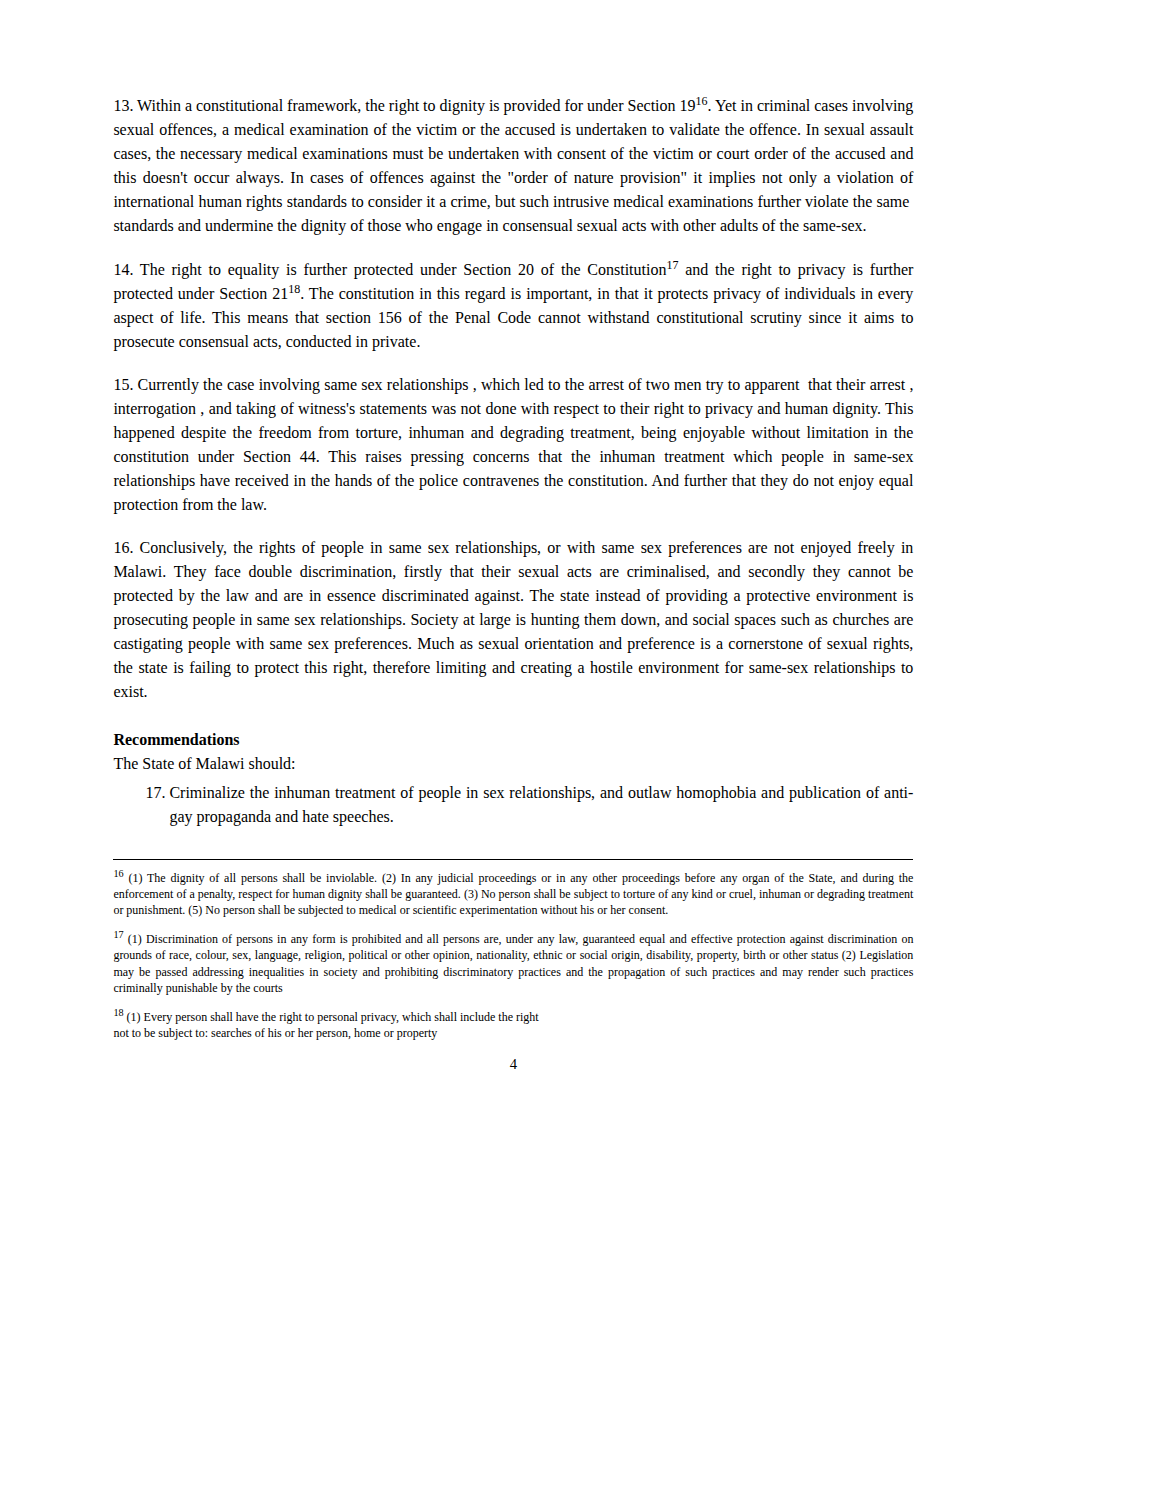13. Within a constitutional framework, the right to dignity is provided for under Section 1916. Yet in criminal cases involving sexual offences, a medical examination of the victim or the accused is undertaken to validate the offence. In sexual assault cases, the necessary medical examinations must be undertaken with consent of the victim or court order of the accused and this doesn't occur always. In cases of offences against the "order of nature provision" it implies not only a violation of international human rights standards to consider it a crime, but such intrusive medical examinations further violate the same standards and undermine the dignity of those who engage in consensual sexual acts with other adults of the same-sex.
14. The right to equality is further protected under Section 20 of the Constitution17 and the right to privacy is further protected under Section 2118. The constitution in this regard is important, in that it protects privacy of individuals in every aspect of life. This means that section 156 of the Penal Code cannot withstand constitutional scrutiny since it aims to prosecute consensual acts, conducted in private.
15. Currently the case involving same sex relationships , which led to the arrest of two men try to apparent that their arrest , interrogation , and taking of witness's statements was not done with respect to their right to privacy and human dignity. This happened despite the freedom from torture, inhuman and degrading treatment, being enjoyable without limitation in the constitution under Section 44. This raises pressing concerns that the inhuman treatment which people in same-sex relationships have received in the hands of the police contravenes the constitution. And further that they do not enjoy equal protection from the law.
16. Conclusively, the rights of people in same sex relationships, or with same sex preferences are not enjoyed freely in Malawi. They face double discrimination, firstly that their sexual acts are criminalised, and secondly they cannot be protected by the law and are in essence discriminated against. The state instead of providing a protective environment is prosecuting people in same sex relationships. Society at large is hunting them down, and social spaces such as churches are castigating people with same sex preferences. Much as sexual orientation and preference is a cornerstone of sexual rights, the state is failing to protect this right, therefore limiting and creating a hostile environment for same-sex relationships to exist.
Recommendations
The State of Malawi should:
Criminalize the inhuman treatment of people in sex relationships, and outlaw homophobia and publication of anti-gay propaganda and hate speeches.
16 (1) The dignity of all persons shall be inviolable. (2) In any judicial proceedings or in any other proceedings before any organ of the State, and during the enforcement of a penalty, respect for human dignity shall be guaranteed. (3) No person shall be subject to torture of any kind or cruel, inhuman or degrading treatment or punishment. (5) No person shall be subjected to medical or scientific experimentation without his or her consent.
17 (1) Discrimination of persons in any form is prohibited and all persons are, under any law, guaranteed equal and effective protection against discrimination on grounds of race, colour, sex, language, religion, political or other opinion, nationality, ethnic or social origin, disability, property, birth or other status (2) Legislation may be passed addressing inequalities in society and prohibiting discriminatory practices and the propagation of such practices and may render such practices criminally punishable by the courts
18 (1) Every person shall have the right to personal privacy, which shall include the right
not to be subject to: searches of his or her person, home or property
4